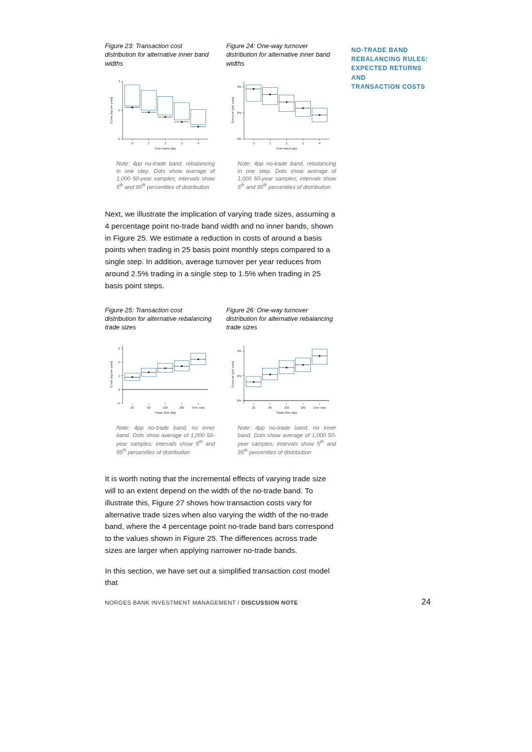Figure 23: Transaction cost distribution for alternative inner band widths
Figure 24: One-way turnover distribution for alternative inner band widths
3 2 0 Costs (bp per year) 0 1 2 3 4 Inner band (pp)
Note: 4pp no-trade band, rebalancing in one step. Dots show average of 1,000 50-year samples; intervals show 5th and 95th percentiles of distribution
3% 2% 0% Turnover (per year) 0 1 2 3 4 Inner band (pp)
Note: 4pp no-trade band, rebalancing in one step. Dots show average of 1,000 50-year samples; intervals show 5th and 95th percentiles of distribution
Next, we illustrate the implication of varying trade sizes, assuming a 4 percentage point no-trade band width and no inner bands, shown in Figure 25. We estimate a reduction in costs of around a basis points when trading in 25 basis point monthly steps compared to a single step. In addition, average turnover per year reduces from around 2.5% trading in a single step to 1.5% when trading in 25 basis point steps.
Figure 25: Transaction cost distribution for alternative rebalancing trade sizes
Figure 26: One-way turnover distribution for alternative rebalancing trade sizes
3 2 1 0 −1 Costs (bp per year) 25 50 100 150 One−step Trade Size (bp)
Note: 4pp no-trade band, no inner band. Dots show average of 1,000 50-year samples; intervals show 5th and 95th percentiles of distribution
3% 2% 0% Turnover (per year) 25 50 100 150 One−step Trade Size (bp)
Note: 4pp no-trade band, no inner band. Dots show average of 1,000 50-year samples; intervals show 5th and 95th percentiles of distribution
It is worth noting that the incremental effects of varying trade size will to an extent depend on the width of the no-trade band. To illustrate this, Figure 27 shows how transaction costs vary for alternative trade sizes when also varying the width of the no-trade band, where the 4 percentage point no-trade band bars correspond to the values shown in Figure 25. The differences across trade sizes are larger when applying narrower no-trade bands.
In this section, we have set out a simplified transaction cost model that
No-trade band
rebalancing rules:
expected returns and
transaction costs
NORGES BANK INVESTMENT MANAGEMENT / DISCUSSION NOTE
24